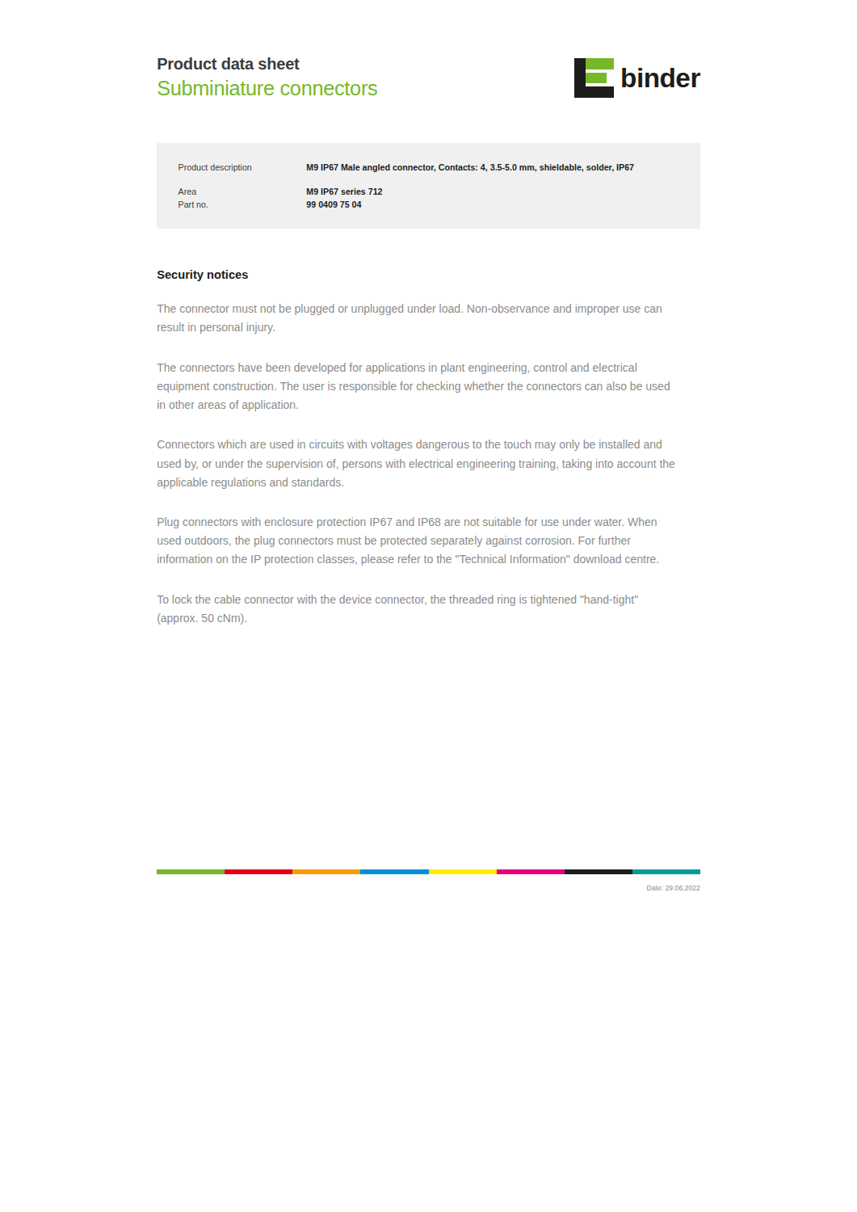Product data sheet
Subminiature connectors
binder
Product description
M9 IP67 Male angled connector, Contacts: 4, 3.5-5.0 mm, shieldable, solder, IP67
Area
M9 IP67 series 712
Part no.
99 0409 75 04
Security notices
The connector must not be plugged or unplugged under load. Non-observance and improper use can result in personal injury.
The connectors have been developed for applications in plant engineering, control and electrical equipment construction. The user is responsible for checking whether the connectors can also be used in other areas of application.
Connectors which are used in circuits with voltages dangerous to the touch may only be installed and used by, or under the supervision of, persons with electrical engineering training, taking into account the applicable regulations and standards.
Plug connectors with enclosure protection IP67 and IP68 are not suitable for use under water. When used outdoors, the plug connectors must be protected separately against corrosion. For further information on the IP protection classes, please refer to the "Technical Information" download centre.
To lock the cable connector with the device connector, the threaded ring is tightened "hand-tight" (approx. 50 cNm).
Date: 29.06.2022